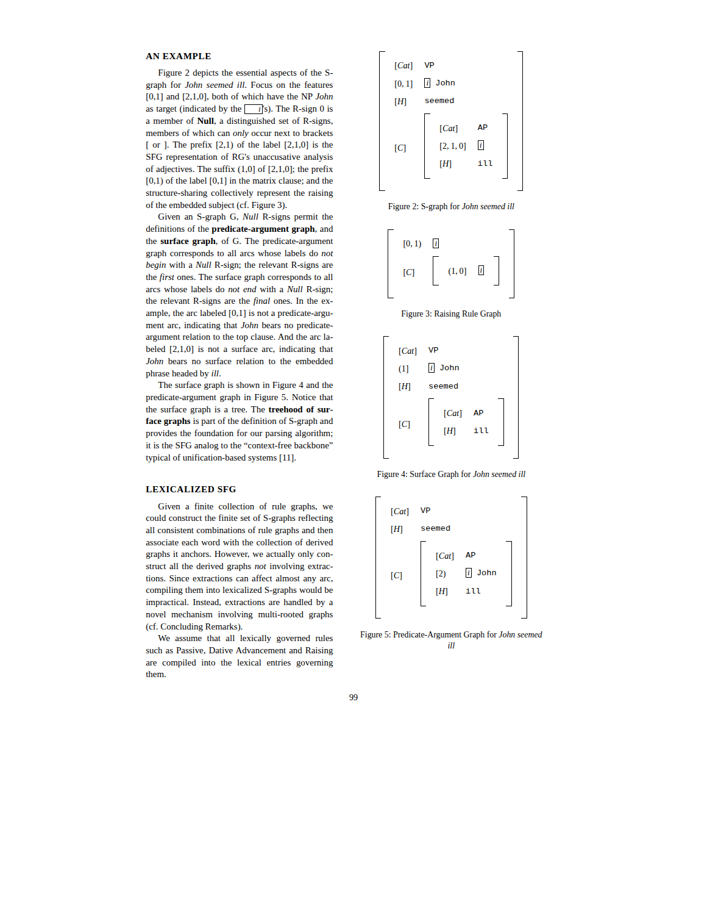AN EXAMPLE
Figure 2 depicts the essential aspects of the S-graph for John seemed ill. Focus on the features [0,1] and [2,1,0], both of which have the NP John as target (indicated by the i's). The R-sign 0 is a member of Null, a distinguished set of R-signs, members of which can only occur next to brackets [ or ]. The prefix [2,1) of the label [2,1,0] is the SFG representation of RG's unaccusative analysis of adjectives. The suffix (1,0] of [2,1,0]; the prefix [0,1) of the label [0,1] in the matrix clause; and the structure-sharing collectively represent the raising of the embedded subject (cf. Figure 3).
Given an S-graph G, Null R-signs permit the definitions of the predicate-argument graph, and the surface graph, of G. The predicate-argument graph corresponds to all arcs whose labels do not begin with a Null R-sign; the relevant R-signs are the first ones. The surface graph corresponds to all arcs whose labels do not end with a Null R-sign; the relevant R-signs are the final ones. In the example, the arc labeled [0,1] is not a predicate-argument arc, indicating that John bears no predicate-argument relation to the top clause. And the arc labeled [2,1,0] is not a surface arc, indicating that John bears no surface relation to the embedded phrase headed by ill.
The surface graph is shown in Figure 4 and the predicate-argument graph in Figure 5. Notice that the surface graph is a tree. The treehood of surface graphs is part of the definition of S-graph and provides the foundation for our parsing algorithm; it is the SFG analog to the “context-free backbone” typical of unification-based systems [11].
LEXICALIZED SFG
Given a finite collection of rule graphs, we could construct the finite set of S-graphs reflecting all consistent combinations of rule graphs and then associate each word with the collection of derived graphs it anchors. However, we actually only construct all the derived graphs not involving extractions. Since extractions can affect almost any arc, compiling them into lexicalized S-graphs would be impractical. Instead, extractions are handled by a novel mechanism involving multi-rooted graphs (cf. Concluding Remarks).
We assume that all lexically governed rules such as Passive, Dative Advancement and Raising are compiled into the lexical entries governing them.
| [ Cat ] | VP |
| [0, 1] | i John |
| [ H ] | seemed |
| [ C ] | / [ Cat ] / AP / / [2, 1, 0] / i / / [ H ] / ill / |
Figure 2: S-graph for John seemed ill
| [0, 1) | i |
| [ C ] | / (1, 0] / i / |
Figure 3: Raising Rule Graph
| [ Cat ] | VP |
| (1] | i John |
| [ H ] | seemed |
| [ C ] | / [ Cat ] / AP / / [ H ] / ill / |
Figure 4: Surface Graph for John seemed ill
| [ Cat ] | VP |
| [ H ] | seemed |
| [ C ] | / [ Cat ] / AP / / [2) / i John / / [ H ] / ill / |
Figure 5: Predicate-Argument Graph for John seemed ill
99